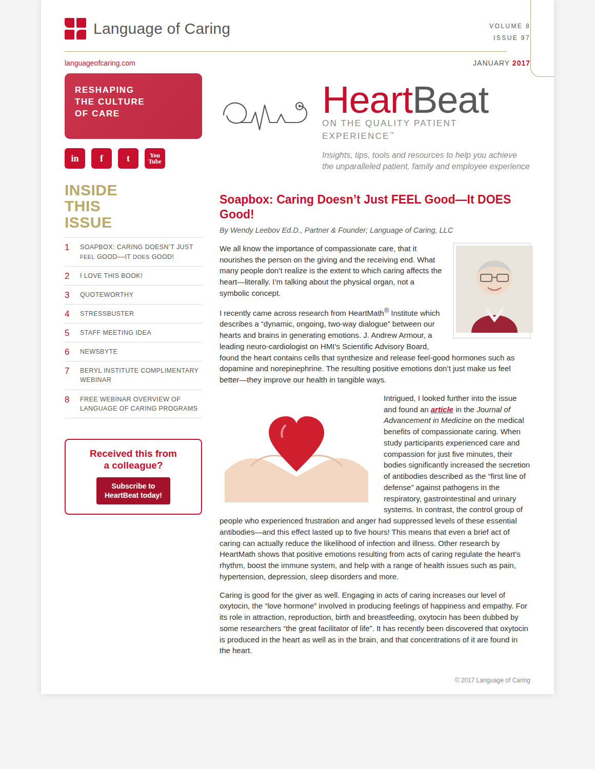Language of Caring
VOLUME 8
ISSUE 97
languageofcaring.com
JANUARY 2017
Reshaping
the Culture
of Care
in f t You
Tube
Inside
This
Issue
Soapbox: Caring Doesn’t Just FEEL Good––It DOES Good!
I Love This Book!
Quoteworthy
Stressbuster
Staff Meeting Idea
Newsbyte
Beryl Institute Complimentary Webinar
Free Webinar Overview of Language of Caring Programs
Received this from
a colleague?
Subscribe to
HeartBeat today!
HeartBeat
On the Quality Patient Experience™
Insights, tips, tools and resources to help you achieve
the unparalleled patient, family and employee experience
Soapbox: Caring Doesn’t Just FEEL Good—It DOES Good!
By Wendy Leebov Ed.D., Partner & Founder; Language of Caring, LLC
We all know the importance of compassionate care, that it nourishes the person on the giving and the receiving end. What many people don’t realize is the extent to which caring affects the heart—literally. I’m talking about the physical organ, not a symbolic concept.
I recently came across research from HeartMath® Institute which describes a “dynamic, ongoing, two-way dialogue” between our hearts and brains in generating emotions. J. Andrew Armour, a leading neuro-cardiologist on HMI’s Scientific Advisory Board, found the heart contains cells that synthesize and release feel-good hormones such as dopamine and norepinephrine. The resulting positive emotions don’t just make us feel better—they improve our health in tangible ways.
Intrigued, I looked further into the issue and found an article in the Journal of Advancement in Medicine on the medical benefits of compassionate caring. When study participants experienced care and compassion for just five minutes, their bodies significantly increased the secretion of antibodies described as the “first line of defense” against pathogens in the respiratory, gastrointestinal and urinary systems. In contrast, the control group of people who experienced frustration and anger had suppressed levels of these essential antibodies—and this effect lasted up to five hours! This means that even a brief act of caring can actually reduce the likelihood of infection and illness. Other research by HeartMath shows that positive emotions resulting from acts of caring regulate the heart’s rhythm, boost the immune system, and help with a range of health issues such as pain, hypertension, depression, sleep disorders and more.
Caring is good for the giver as well. Engaging in acts of caring increases our level of oxytocin, the “love hormone” involved in producing feelings of happiness and empathy. For its role in attraction, reproduction, birth and breastfeeding, oxytocin has been dubbed by some researchers “the great facilitator of life”. It has recently been discovered that oxytocin is produced in the heart as well as in the brain, and that concentrations of it are found in the heart.
© 2017 Language of Caring